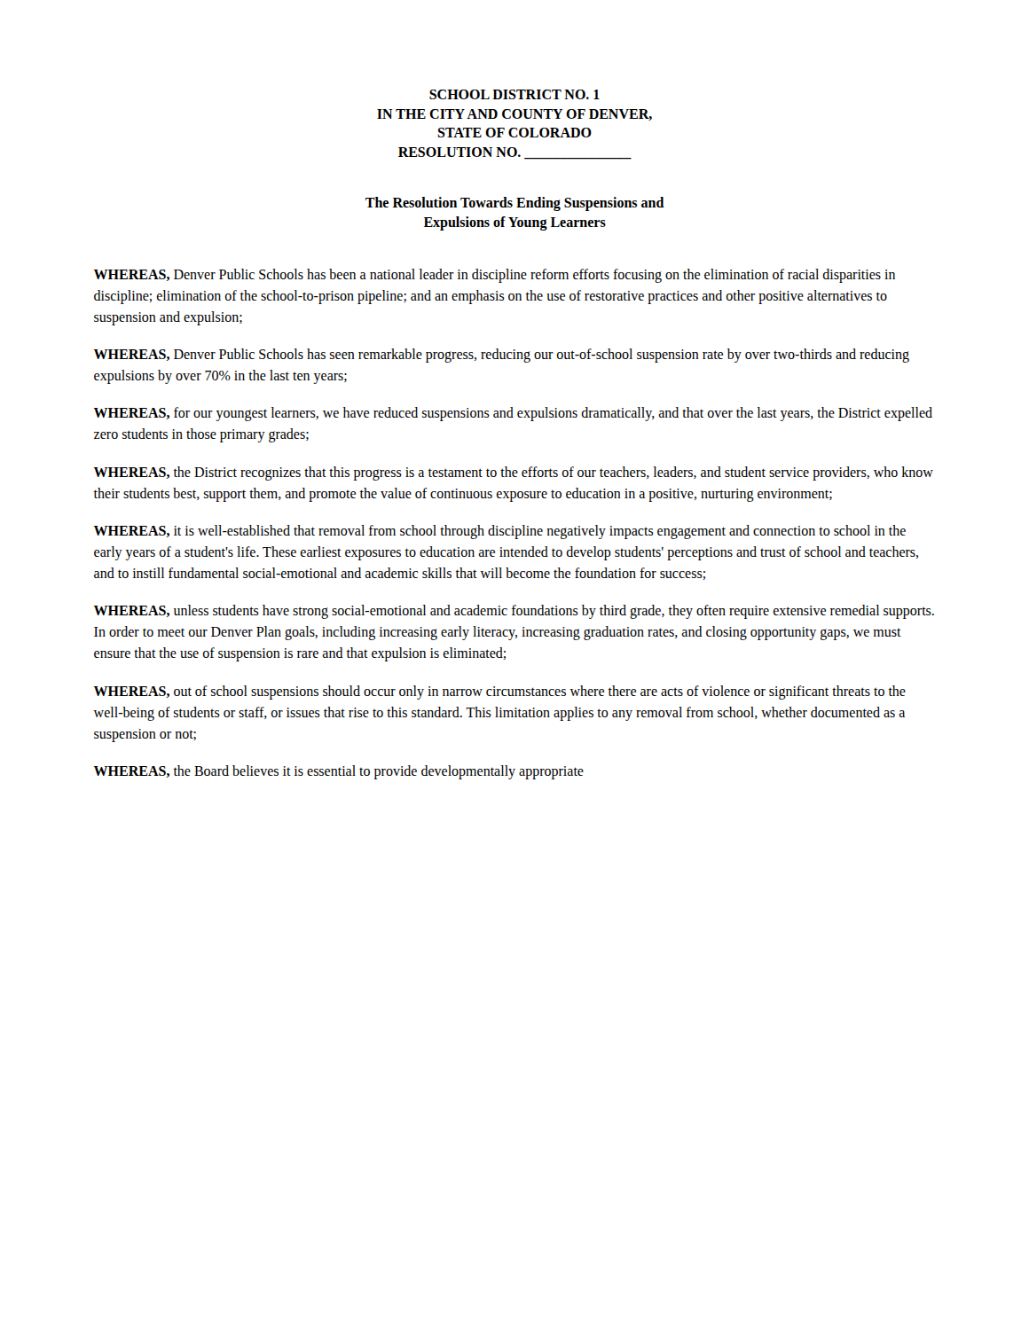SCHOOL DISTRICT NO. 1
IN THE CITY AND COUNTY OF DENVER,
STATE OF COLORADO
RESOLUTION NO. _______________
The Resolution Towards Ending Suspensions and
Expulsions of Young Learners
WHEREAS, Denver Public Schools has been a national leader in discipline reform efforts focusing on the elimination of racial disparities in discipline; elimination of the school-to-prison pipeline; and an emphasis on the use of restorative practices and other positive alternatives to suspension and expulsion;
WHEREAS, Denver Public Schools has seen remarkable progress, reducing our out-of-school suspension rate by over two-thirds and reducing expulsions by over 70% in the last ten years;
WHEREAS, for our youngest learners, we have reduced suspensions and expulsions dramatically, and that over the last years, the District expelled zero students in those primary grades;
WHEREAS, the District recognizes that this progress is a testament to the efforts of our teachers, leaders, and student service providers, who know their students best, support them, and promote the value of continuous exposure to education in a positive, nurturing environment;
WHEREAS, it is well-established that removal from school through discipline negatively impacts engagement and connection to school in the early years of a student's life. These earliest exposures to education are intended to develop students' perceptions and trust of school and teachers, and to instill fundamental social-emotional and academic skills that will become the foundation for success;
WHEREAS, unless students have strong social-emotional and academic foundations by third grade, they often require extensive remedial supports. In order to meet our Denver Plan goals, including increasing early literacy, increasing graduation rates, and closing opportunity gaps, we must ensure that the use of suspension is rare and that expulsion is eliminated;
WHEREAS, out of school suspensions should occur only in narrow circumstances where there are acts of violence or significant threats to the well-being of students or staff, or issues that rise to this standard. This limitation applies to any removal from school, whether documented as a suspension or not;
WHEREAS, the Board believes it is essential to provide developmentally appropriate